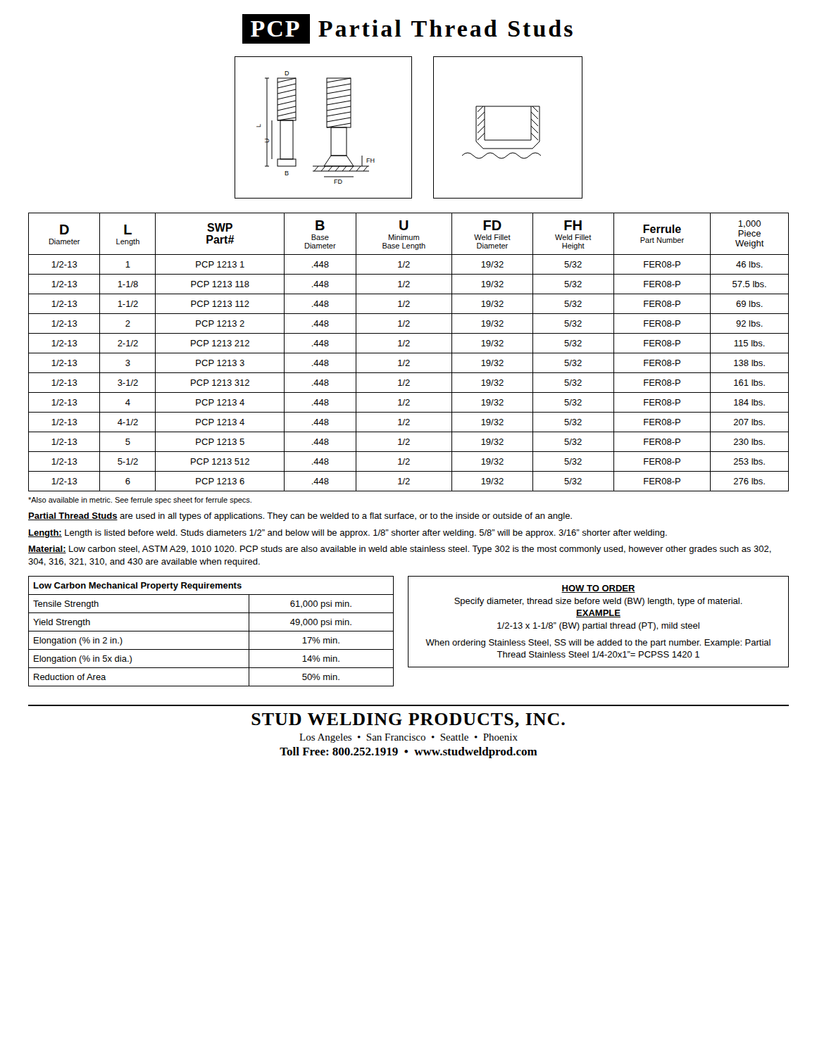PCP Partial Thread Studs
L U D B FH FD
| D Diameter | L Length | SWP Part# | B Base Diameter | U Minimum Base Length | FD Weld Fillet Diameter | FH Weld Fillet Height | Ferrule Part Number | 1,000 Piece Weight |
| --- | --- | --- | --- | --- | --- | --- | --- | --- |
| 1/2-13 | 1 | PCP 1213 1 | .448 | 1/2 | 19/32 | 5/32 | FER08-P | 46 lbs. |
| 1/2-13 | 1-1/8 | PCP 1213 118 | .448 | 1/2 | 19/32 | 5/32 | FER08-P | 57.5 lbs. |
| 1/2-13 | 1-1/2 | PCP 1213 112 | .448 | 1/2 | 19/32 | 5/32 | FER08-P | 69 lbs. |
| 1/2-13 | 2 | PCP 1213 2 | .448 | 1/2 | 19/32 | 5/32 | FER08-P | 92 lbs. |
| 1/2-13 | 2-1/2 | PCP 1213 212 | .448 | 1/2 | 19/32 | 5/32 | FER08-P | 115 lbs. |
| 1/2-13 | 3 | PCP 1213 3 | .448 | 1/2 | 19/32 | 5/32 | FER08-P | 138 lbs. |
| 1/2-13 | 3-1/2 | PCP 1213 312 | .448 | 1/2 | 19/32 | 5/32 | FER08-P | 161 lbs. |
| 1/2-13 | 4 | PCP 1213 4 | .448 | 1/2 | 19/32 | 5/32 | FER08-P | 184 lbs. |
| 1/2-13 | 4-1/2 | PCP 1213 4 | .448 | 1/2 | 19/32 | 5/32 | FER08-P | 207 lbs. |
| 1/2-13 | 5 | PCP 1213 5 | .448 | 1/2 | 19/32 | 5/32 | FER08-P | 230 lbs. |
| 1/2-13 | 5-1/2 | PCP 1213 512 | .448 | 1/2 | 19/32 | 5/32 | FER08-P | 253 lbs. |
| 1/2-13 | 6 | PCP 1213 6 | .448 | 1/2 | 19/32 | 5/32 | FER08-P | 276 lbs. |
*Also available in metric. See ferrule spec sheet for ferrule specs.
Partial Thread Studs are used in all types of applications. They can be welded to a flat surface, or to the inside or outside of an angle.
Length: Length is listed before weld. Studs diameters 1/2” and below will be approx. 1/8” shorter after welding. 5/8” will be approx. 3/16” shorter after welding.
Material: Low carbon steel, ASTM A29, 1010 1020. PCP studs are also available in weld able stainless steel. Type 302 is the most commonly used, however other grades such as 302, 304, 316, 321, 310, and 430 are available when required.
| Low Carbon Mechanical Property Requirements |
| --- |
| Tensile Strength | 61,000 psi min. |
| Yield Strength | 49,000 psi min. |
| Elongation (% in 2 in.) | 17% min. |
| Elongation (% in 5x dia.) | 14% min. |
| Reduction of Area | 50% min. |
HOW TO ORDER
Specify diameter, thread size before weld (BW) length, type of material.
EXAMPLE
1/2-13 x 1-1/8” (BW) partial thread (PT), mild steel
When ordering Stainless Steel, SS will be added to the part number. Example: Partial Thread Stainless Steel 1/4-20x1”= PCPSS 1420 1
STUD WELDING PRODUCTS, INC.
Los Angeles • San Francisco • Seattle • Phoenix
Toll Free: 800.252.1919 • www.studweldprod.com